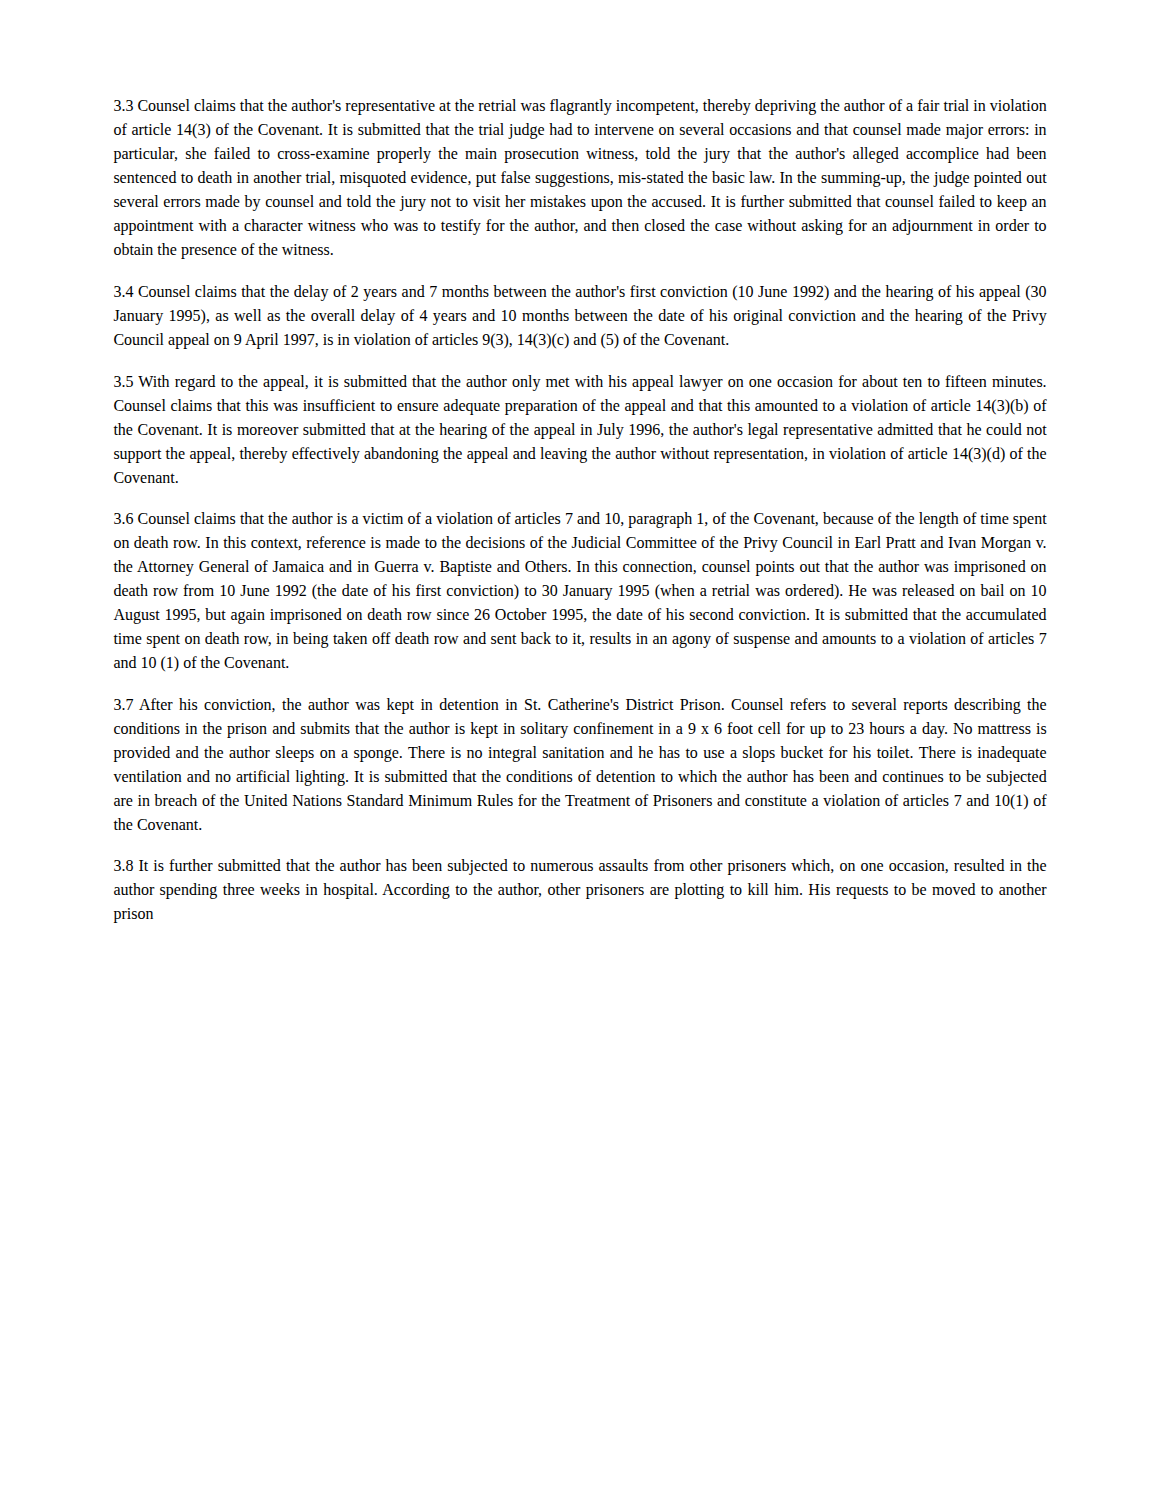3.3 Counsel claims that the author's representative at the retrial was flagrantly incompetent, thereby depriving the author of a fair trial in violation of article 14(3) of the Covenant. It is submitted that the trial judge had to intervene on several occasions and that counsel made major errors: in particular, she failed to cross-examine properly the main prosecution witness, told the jury that the author's alleged accomplice had been sentenced to death in another trial, misquoted evidence, put false suggestions, mis-stated the basic law. In the summing-up, the judge pointed out several errors made by counsel and told the jury not to visit her mistakes upon the accused. It is further submitted that counsel failed to keep an appointment with a character witness who was to testify for the author, and then closed the case without asking for an adjournment in order to obtain the presence of the witness.
3.4 Counsel claims that the delay of 2 years and 7 months between the author's first conviction (10 June 1992) and the hearing of his appeal (30 January 1995), as well as the overall delay of 4 years and 10 months between the date of his original conviction and the hearing of the Privy Council appeal on 9 April 1997, is in violation of articles 9(3), 14(3)(c) and (5) of the Covenant.
3.5 With regard to the appeal, it is submitted that the author only met with his appeal lawyer on one occasion for about ten to fifteen minutes. Counsel claims that this was insufficient to ensure adequate preparation of the appeal and that this amounted to a violation of article 14(3)(b) of the Covenant. It is moreover submitted that at the hearing of the appeal in July 1996, the author's legal representative admitted that he could not support the appeal, thereby effectively abandoning the appeal and leaving the author without representation, in violation of article 14(3)(d) of the Covenant.
3.6 Counsel claims that the author is a victim of a violation of articles 7 and 10, paragraph 1, of the Covenant, because of the length of time spent on death row. In this context, reference is made to the decisions of the Judicial Committee of the Privy Council in Earl Pratt and Ivan Morgan v. the Attorney General of Jamaica and in Guerra v. Baptiste and Others. In this connection, counsel points out that the author was imprisoned on death row from 10 June 1992 (the date of his first conviction) to 30 January 1995 (when a retrial was ordered). He was released on bail on 10 August 1995, but again imprisoned on death row since 26 October 1995, the date of his second conviction. It is submitted that the accumulated time spent on death row, in being taken off death row and sent back to it, results in an agony of suspense and amounts to a violation of articles 7 and 10 (1) of the Covenant.
3.7 After his conviction, the author was kept in detention in St. Catherine's District Prison. Counsel refers to several reports describing the conditions in the prison and submits that the author is kept in solitary confinement in a 9 x 6 foot cell for up to 23 hours a day. No mattress is provided and the author sleeps on a sponge. There is no integral sanitation and he has to use a slops bucket for his toilet. There is inadequate ventilation and no artificial lighting. It is submitted that the conditions of detention to which the author has been and continues to be subjected are in breach of the United Nations Standard Minimum Rules for the Treatment of Prisoners and constitute a violation of articles 7 and 10(1) of the Covenant.
3.8 It is further submitted that the author has been subjected to numerous assaults from other prisoners which, on one occasion, resulted in the author spending three weeks in hospital. According to the author, other prisoners are plotting to kill him. His requests to be moved to another prison